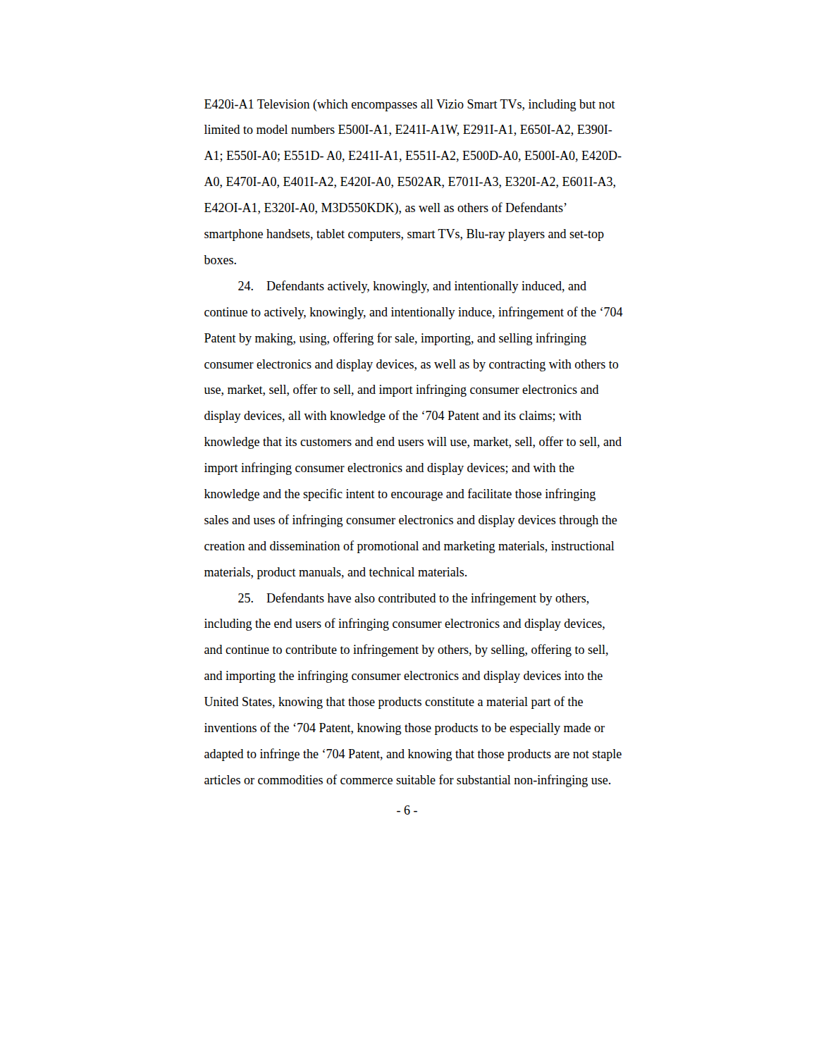E420i-A1 Television (which encompasses all Vizio Smart TVs, including but not limited to model numbers E500I-A1, E241I-A1W, E291I-A1, E650I-A2, E390I-A1; E550I-A0; E551D- A0, E241I-A1, E551I-A2, E500D-A0, E500I-A0, E420D-A0, E470I-A0, E401I-A2, E420I-A0, E502AR, E701I-A3, E320I-A2, E601I-A3, E42OI-A1, E320I-A0, M3D550KDK), as well as others of Defendants’ smartphone handsets, tablet computers, smart TVs, Blu-ray players and set-top boxes.
24. Defendants actively, knowingly, and intentionally induced, and continue to actively, knowingly, and intentionally induce, infringement of the ‘704 Patent by making, using, offering for sale, importing, and selling infringing consumer electronics and display devices, as well as by contracting with others to use, market, sell, offer to sell, and import infringing consumer electronics and display devices, all with knowledge of the ‘704 Patent and its claims; with knowledge that its customers and end users will use, market, sell, offer to sell, and import infringing consumer electronics and display devices; and with the knowledge and the specific intent to encourage and facilitate those infringing sales and uses of infringing consumer electronics and display devices through the creation and dissemination of promotional and marketing materials, instructional materials, product manuals, and technical materials.
25. Defendants have also contributed to the infringement by others, including the end users of infringing consumer electronics and display devices, and continue to contribute to infringement by others, by selling, offering to sell, and importing the infringing consumer electronics and display devices into the United States, knowing that those products constitute a material part of the inventions of the ‘704 Patent, knowing those products to be especially made or adapted to infringe the ‘704 Patent, and knowing that those products are not staple articles or commodities of commerce suitable for substantial non-infringing use.
- 6 -